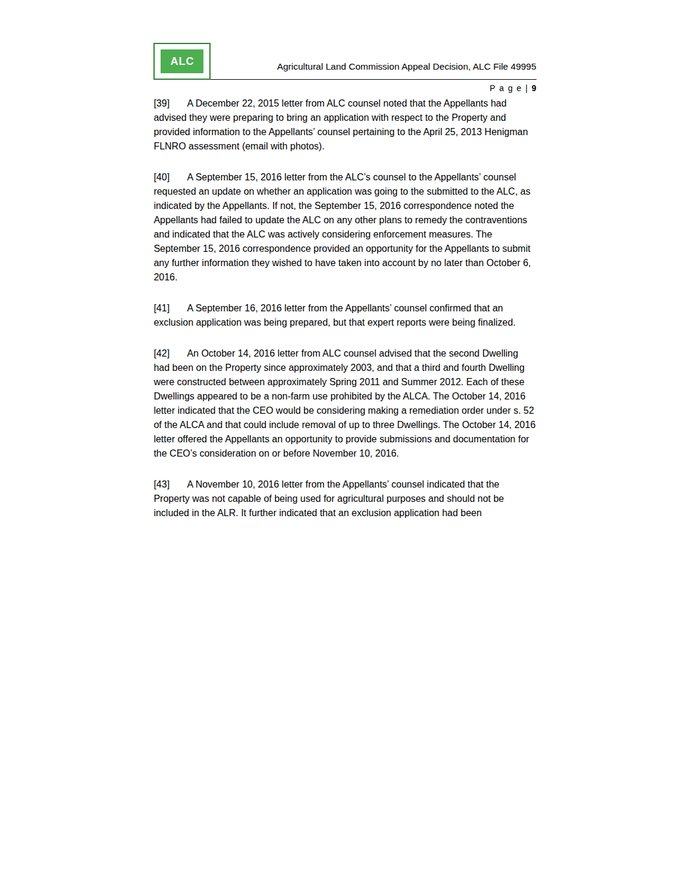Agricultural Land Commission Appeal Decision, ALC File 49995
P a g e | 9
[39] A December 22, 2015 letter from ALC counsel noted that the Appellants had advised they were preparing to bring an application with respect to the Property and provided information to the Appellants’ counsel pertaining to the April 25, 2013 Henigman FLNRO assessment (email with photos).
[40] A September 15, 2016 letter from the ALC’s counsel to the Appellants’ counsel requested an update on whether an application was going to the submitted to the ALC, as indicated by the Appellants. If not, the September 15, 2016 correspondence noted the Appellants had failed to update the ALC on any other plans to remedy the contraventions and indicated that the ALC was actively considering enforcement measures. The September 15, 2016 correspondence provided an opportunity for the Appellants to submit any further information they wished to have taken into account by no later than October 6, 2016.
[41] A September 16, 2016 letter from the Appellants’ counsel confirmed that an exclusion application was being prepared, but that expert reports were being finalized.
[42] An October 14, 2016 letter from ALC counsel advised that the second Dwelling had been on the Property since approximately 2003, and that a third and fourth Dwelling were constructed between approximately Spring 2011 and Summer 2012. Each of these Dwellings appeared to be a non-farm use prohibited by the ALCA. The October 14, 2016 letter indicated that the CEO would be considering making a remediation order under s. 52 of the ALCA and that could include removal of up to three Dwellings. The October 14, 2016 letter offered the Appellants an opportunity to provide submissions and documentation for the CEO’s consideration on or before November 10, 2016.
[43] A November 10, 2016 letter from the Appellants’ counsel indicated that the Property was not capable of being used for agricultural purposes and should not be included in the ALR. It further indicated that an exclusion application had been